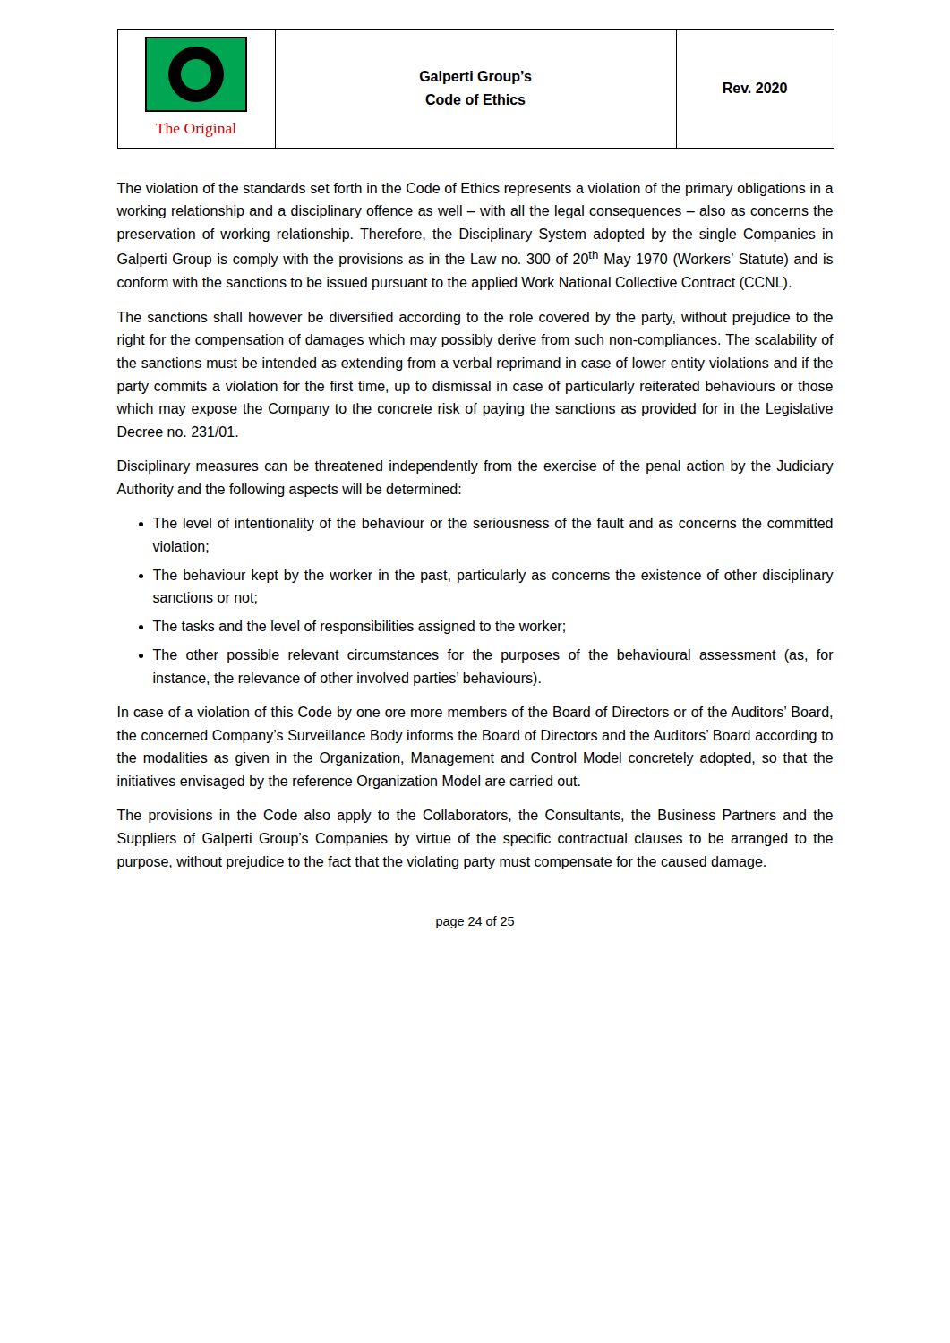The Original
Galperti Group’s
Code of Ethics
Rev. 2020
The violation of the standards set forth in the Code of Ethics represents a violation of the primary obligations in a working relationship and a disciplinary offence as well – with all the legal consequences – also as concerns the preservation of working relationship. Therefore, the Disciplinary System adopted by the single Companies in Galperti Group is comply with the provisions as in the Law no. 300 of 20th May 1970 (Workers’ Statute) and is conform with the sanctions to be issued pursuant to the applied Work National Collective Contract (CCNL).
The sanctions shall however be diversified according to the role covered by the party, without prejudice to the right for the compensation of damages which may possibly derive from such non-compliances. The scalability of the sanctions must be intended as extending from a verbal reprimand in case of lower entity violations and if the party commits a violation for the first time, up to dismissal in case of particularly reiterated behaviours or those which may expose the Company to the concrete risk of paying the sanctions as provided for in the Legislative Decree no. 231/01.
Disciplinary measures can be threatened independently from the exercise of the penal action by the Judiciary Authority and the following aspects will be determined:
The level of intentionality of the behaviour or the seriousness of the fault and as concerns the committed violation;
The behaviour kept by the worker in the past, particularly as concerns the existence of other disciplinary sanctions or not;
The tasks and the level of responsibilities assigned to the worker;
The other possible relevant circumstances for the purposes of the behavioural assessment (as, for instance, the relevance of other involved parties’ behaviours).
In case of a violation of this Code by one ore more members of the Board of Directors or of the Auditors’ Board, the concerned Company’s Surveillance Body informs the Board of Directors and the Auditors’ Board according to the modalities as given in the Organization, Management and Control Model concretely adopted, so that the initiatives envisaged by the reference Organization Model are carried out.
The provisions in the Code also apply to the Collaborators, the Consultants, the Business Partners and the Suppliers of Galperti Group’s Companies by virtue of the specific contractual clauses to be arranged to the purpose, without prejudice to the fact that the violating party must compensate for the caused damage.
page 24 of 25